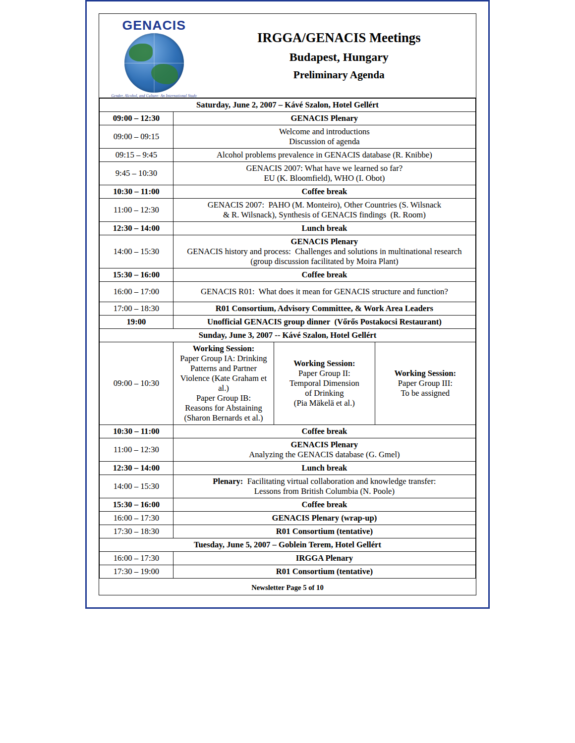GENACIS
Gender, Alcohol, and Culture: An International Study
IRGGA/GENACIS Meetings
Budapest, Hungary
Preliminary Agenda
| Saturday, June 2, 2007 – Kávé Szalon, Hotel Gellért |
| 09:00 – 12:30 | GENACIS Plenary |
| 09:00 – 09:15 | Welcome and introductions Discussion of agenda |
| 09:15 – 9:45 | Alcohol problems prevalence in GENACIS database (R. Knibbe) |
| 9:45 – 10:30 | GENACIS 2007: What have we learned so far? EU (K. Bloomfield), WHO (I. Obot) |
| 10:30 – 11:00 | Coffee break |
| 11:00 – 12:30 | GENACIS 2007: PAHO (M. Monteiro), Other Countries (S. Wilsnack & R. Wilsnack), Synthesis of GENACIS findings (R. Room) |
| 12:30 – 14:00 | Lunch break |
| 14:00 – 15:30 | GENACIS Plenary GENACIS history and process: Challenges and solutions in multinational research (group discussion facilitated by Moira Plant) |
| 15:30 – 16:00 | Coffee break |
| 16:00 – 17:00 | GENACIS R01: What does it mean for GENACIS structure and function? |
| 17:00 – 18:30 | R01 Consortium, Advisory Committee, & Work Area Leaders |
| 19:00 | Unofficial GENACIS group dinner (Vőrős Postakocsi Restaurant) |
| Sunday, June 3, 2007 -- Kávé Szalon, Hotel Gellért |
| 09:00 – 10:30 | Working Session: Paper Group IA: Drinking Patterns and Partner Violence (Kate Graham et al.) Paper Group IB: Reasons for Abstaining (Sharon Bernards et al.) | Working Session: Paper Group II: Temporal Dimension of Drinking (Pia Mäkelä et al.) | Working Session: Paper Group III: To be assigned |
| 10:30 – 11:00 | Coffee break |
| 11:00 – 12:30 | GENACIS Plenary Analyzing the GENACIS database (G. Gmel) |
| 12:30 – 14:00 | Lunch break |
| 14:00 – 15:30 | Plenary: Facilitating virtual collaboration and knowledge transfer: Lessons from British Columbia (N. Poole) |
| 15:30 – 16:00 | Coffee break |
| 16:00 – 17:30 | GENACIS Plenary (wrap-up) |
| 17:30 – 18:30 | R01 Consortium (tentative) |
| Tuesday, June 5, 2007 – Goblein Terem, Hotel Gellért |
| 16:00 – 17:30 | IRGGA Plenary |
| 17:30 – 19:00 | R01 Consortium (tentative) |
Newsletter Page 5 of 10